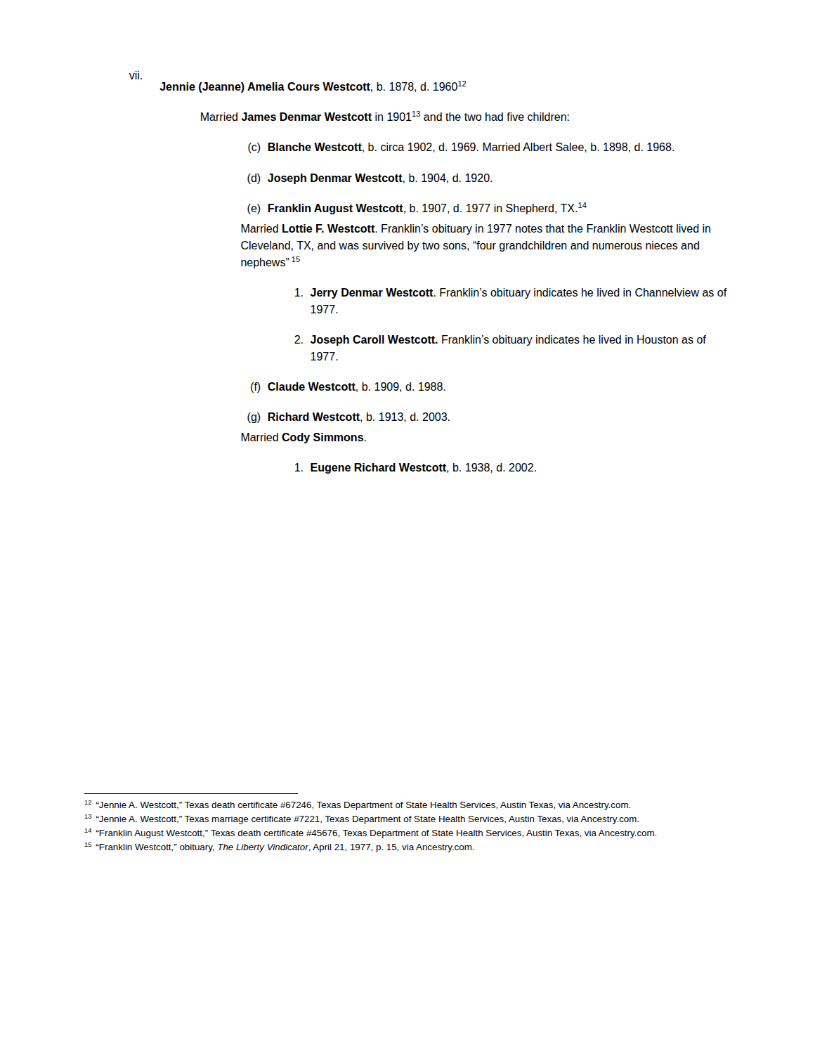vii.
Jennie (Jeanne) Amelia Cours Westcott, b. 1878, d. 196012
Married James Denmar Westcott in 190113 and the two had five children:
(c)
Blanche Westcott, b. circa 1902, d. 1969. Married Albert Salee, b. 1898, d. 1968.
(d)
Joseph Denmar Westcott, b. 1904, d. 1920.
(e)
Franklin August Westcott, b. 1907, d. 1977 in Shepherd, TX.14
Married Lottie F. Westcott. Franklin’s obituary in 1977 notes that the Franklin Westcott lived in Cleveland, TX, and was survived by two sons, “four grandchildren and numerous nieces and nephews” 15
1.
Jerry Denmar Westcott. Franklin’s obituary indicates he lived in Channelview as of 1977.
2.
Joseph Caroll Westcott. Franklin’s obituary indicates he lived in Houston as of 1977.
(f)
Claude Westcott, b. 1909, d. 1988.
(g)
Richard Westcott, b. 1913, d. 2003.
Married Cody Simmons.
1.
Eugene Richard Westcott, b. 1938, d. 2002.
12 “Jennie A. Westcott,” Texas death certificate #67246, Texas Department of State Health Services, Austin Texas, via Ancestry.com.
13 “Jennie A. Westcott,” Texas marriage certificate #7221, Texas Department of State Health Services, Austin Texas, via Ancestry.com.
14 “Franklin August Westcott,” Texas death certificate #45676, Texas Department of State Health Services, Austin Texas, via Ancestry.com.
15 “Franklin Westcott,” obituary, The Liberty Vindicator, April 21, 1977, p. 15, via Ancestry.com.